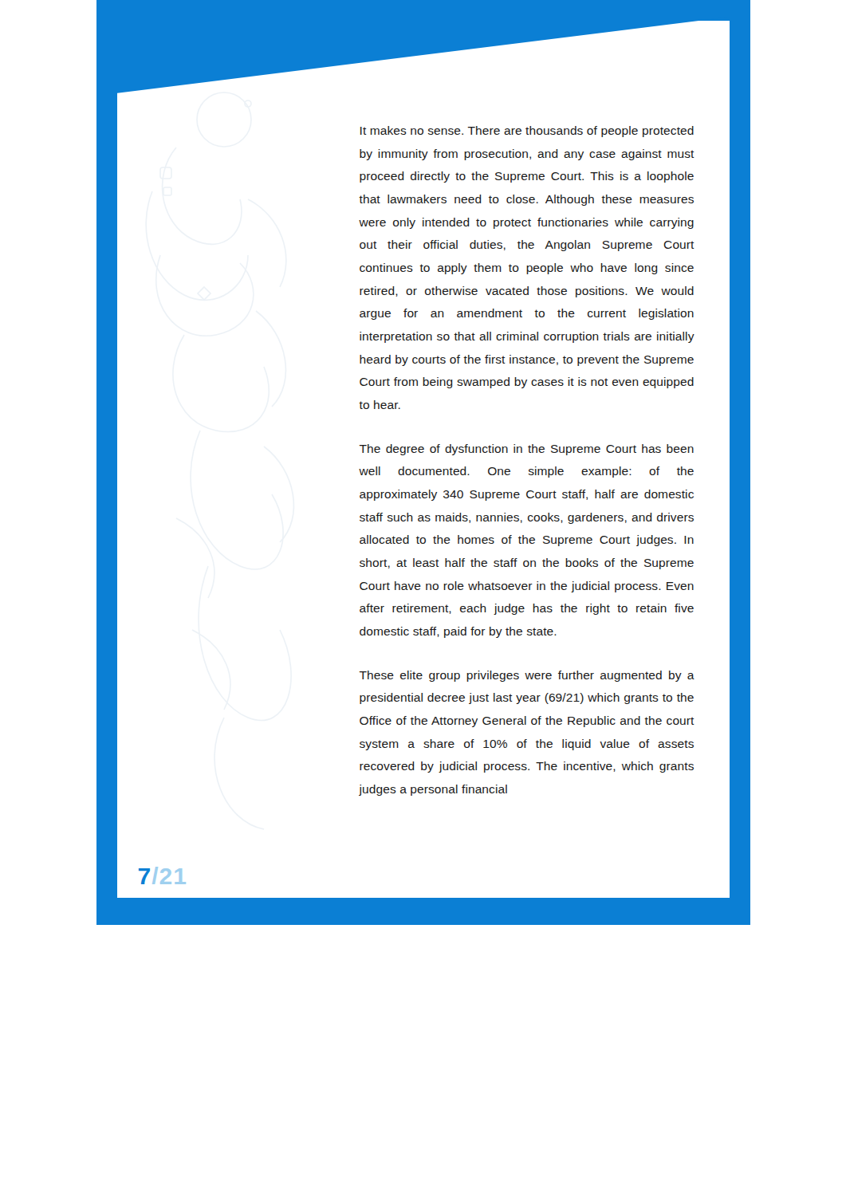It makes no sense. There are thousands of people protected by immunity from prosecution, and any case against must proceed directly to the Supreme Court. This is a loophole that lawmakers need to close. Although these measures were only intended to protect functionaries while carrying out their official duties, the Angolan Supreme Court continues to apply them to people who have long since retired, or otherwise vacated those positions. We would argue for an amendment to the current legislation interpretation so that all criminal corruption trials are initially heard by courts of the first instance, to prevent the Supreme Court from being swamped by cases it is not even equipped to hear.
The degree of dysfunction in the Supreme Court has been well documented. One simple example: of the approximately 340 Supreme Court staff, half are domestic staff such as maids, nannies, cooks, gardeners, and drivers allocated to the homes of the Supreme Court judges. In short, at least half the staff on the books of the Supreme Court have no role whatsoever in the judicial process. Even after retirement, each judge has the right to retain five domestic staff, paid for by the state.
These elite group privileges were further augmented by a presidential decree just last year (69/21) which grants to the Office of the Attorney General of the Republic and the court system a share of 10% of the liquid value of assets recovered by judicial process. The incentive, which grants judges a personal financial
7/21